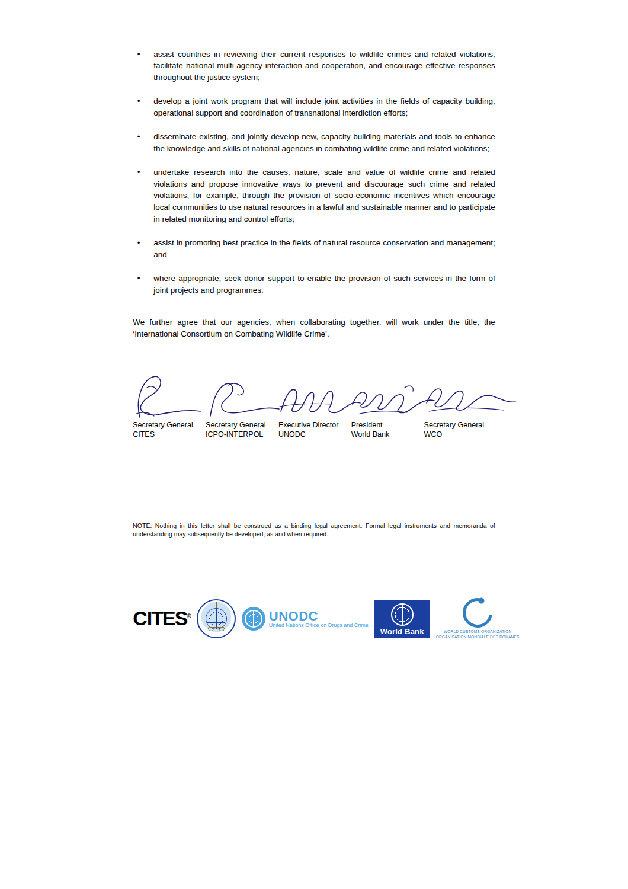assist countries in reviewing their current responses to wildlife crimes and related violations, facilitate national multi-agency interaction and cooperation, and encourage effective responses throughout the justice system;
develop a joint work program that will include joint activities in the fields of capacity building, operational support and coordination of transnational interdiction efforts;
disseminate existing, and jointly develop new, capacity building materials and tools to enhance the knowledge and skills of national agencies in combating wildlife crime and related violations;
undertake research into the causes, nature, scale and value of wildlife crime and related violations and propose innovative ways to prevent and discourage such crime and related violations, for example, through the provision of socio-economic incentives which encourage local communities to use natural resources in a lawful and sustainable manner and to participate in related monitoring and control efforts;
assist in promoting best practice in the fields of natural resource conservation and management; and
where appropriate, seek donor support to enable the provision of such services in the form of joint projects and programmes.
We further agree that our agencies, when collaborating together, will work under the title, the ‘International Consortium on Combating Wildlife Crime’.
Secretary General CITES
Secretary General ICPO-INTERPOL
Executive Director UNODC
President World Bank
Secretary General WCO
NOTE: Nothing in this letter shall be construed as a binding legal agreement. Formal legal instruments and memoranda of understanding may subsequently be developed, as and when required.
CITES®
UNODC
United Nations Office on Drugs and Crime
World Bank
WORLD CUSTOMS ORGANIZATION ORGANISATION MONDIALE DES DOUANES